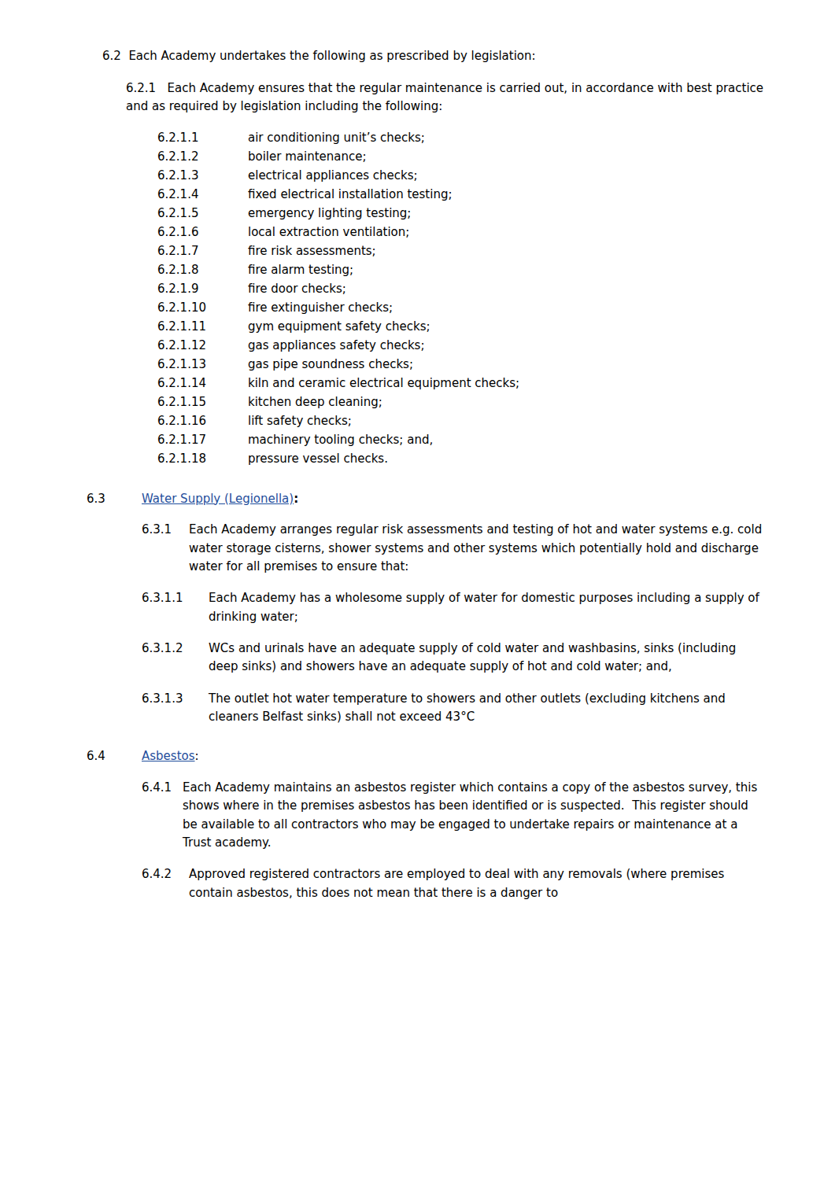6.2 Each Academy undertakes the following as prescribed by legislation:
6.2.1 Each Academy ensures that the regular maintenance is carried out, in accordance with best practice and as required by legislation including the following:
6.2.1.1 air conditioning unit’s checks;
6.2.1.2 boiler maintenance;
6.2.1.3 electrical appliances checks;
6.2.1.4 fixed electrical installation testing;
6.2.1.5 emergency lighting testing;
6.2.1.6 local extraction ventilation;
6.2.1.7 fire risk assessments;
6.2.1.8 fire alarm testing;
6.2.1.9 fire door checks;
6.2.1.10 fire extinguisher checks;
6.2.1.11 gym equipment safety checks;
6.2.1.12 gas appliances safety checks;
6.2.1.13 gas pipe soundness checks;
6.2.1.14 kiln and ceramic electrical equipment checks;
6.2.1.15 kitchen deep cleaning;
6.2.1.16 lift safety checks;
6.2.1.17 machinery tooling checks; and,
6.2.1.18 pressure vessel checks.
6.3 Water Supply (Legionella):
6.3.1 Each Academy arranges regular risk assessments and testing of hot and water systems e.g. cold water storage cisterns, shower systems and other systems which potentially hold and discharge water for all premises to ensure that:
6.3.1.1 Each Academy has a wholesome supply of water for domestic purposes including a supply of drinking water;
6.3.1.2 WCs and urinals have an adequate supply of cold water and washbasins, sinks (including deep sinks) and showers have an adequate supply of hot and cold water; and,
6.3.1.3 The outlet hot water temperature to showers and other outlets (excluding kitchens and cleaners Belfast sinks) shall not exceed 43°C
6.4 Asbestos:
6.4.1 Each Academy maintains an asbestos register which contains a copy of the asbestos survey, this shows where in the premises asbestos has been identified or is suspected. This register should be available to all contractors who may be engaged to undertake repairs or maintenance at a Trust academy.
6.4.2 Approved registered contractors are employed to deal with any removals (where premises contain asbestos, this does not mean that there is a danger to